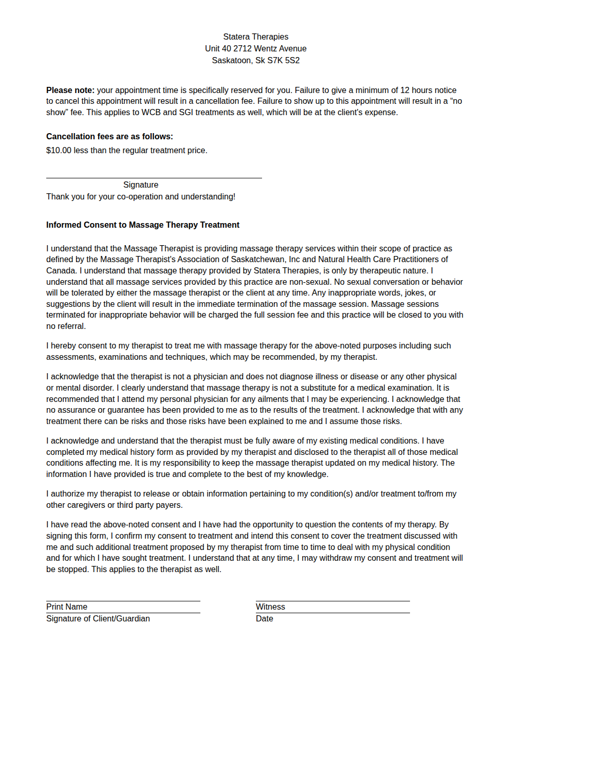Statera Therapies
Unit 40 2712 Wentz Avenue
Saskatoon, Sk S7K 5S2
Please note: your appointment time is specifically reserved for you. Failure to give a minimum of 12 hours notice to cancel this appointment will result in a cancellation fee. Failure to show up to this appointment will result in a “no show” fee. This applies to WCB and SGI treatments as well, which will be at the client's expense.
Cancellation fees are as follows:
$10.00 less than the regular treatment price.
Signature
Thank you for your co-operation and understanding!
Informed Consent to Massage Therapy Treatment
I understand that the Massage Therapist is providing massage therapy services within their scope of practice as defined by the Massage Therapist's Association of Saskatchewan, Inc and Natural Health Care Practitioners of Canada. I understand that massage therapy provided by Statera Therapies, is only by therapeutic nature. I understand that all massage services provided by this practice are non-sexual. No sexual conversation or behavior will be tolerated by either the massage therapist or the client at any time. Any inappropriate words, jokes, or suggestions by the client will result in the immediate termination of the massage session. Massage sessions terminated for inappropriate behavior will be charged the full session fee and this practice will be closed to you with no referral.
I hereby consent to my therapist to treat me with massage therapy for the above-noted purposes including such assessments, examinations and techniques, which may be recommended, by my therapist.
I acknowledge that the therapist is not a physician and does not diagnose illness or disease or any other physical or mental disorder. I clearly understand that massage therapy is not a substitute for a medical examination. It is recommended that I attend my personal physician for any ailments that I may be experiencing. I acknowledge that no assurance or guarantee has been provided to me as to the results of the treatment. I acknowledge that with any treatment there can be risks and those risks have been explained to me and I assume those risks.
I acknowledge and understand that the therapist must be fully aware of my existing medical conditions. I have completed my medical history form as provided by my therapist and disclosed to the therapist all of those medical conditions affecting me. It is my responsibility to keep the massage therapist updated on my medical history. The information I have provided is true and complete to the best of my knowledge.
I authorize my therapist to release or obtain information pertaining to my condition(s) and/or treatment to/from my other caregivers or third party payers.
I have read the above-noted consent and I have had the opportunity to question the contents of my therapy. By signing this form, I confirm my consent to treatment and intend this consent to cover the treatment discussed with me and such additional treatment proposed by my therapist from time to time to deal with my physical condition and for which I have sought treatment. I understand that at any time, I may withdraw my consent and treatment will be stopped. This applies to the therapist as well.
| Print Name | Witness |
| Signature of Client/Guardian | Date |